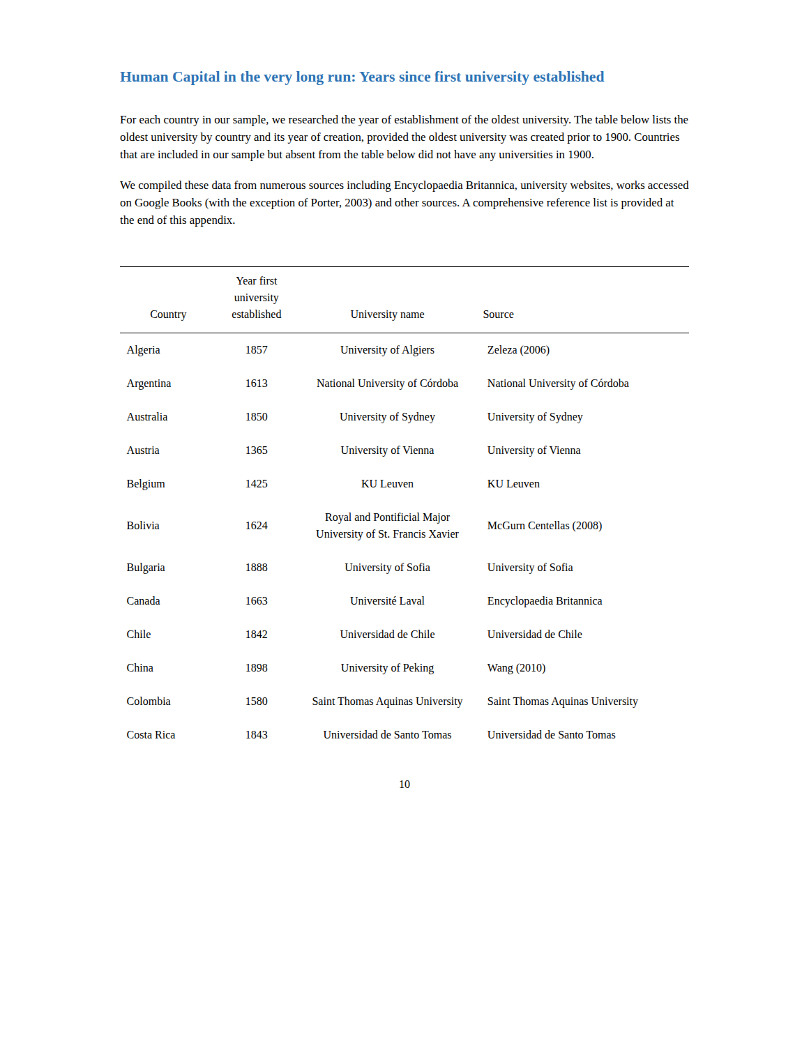Human Capital in the very long run: Years since first university established
For each country in our sample, we researched the year of establishment of the oldest university. The table below lists the oldest university by country and its year of creation, provided the oldest university was created prior to 1900. Countries that are included in our sample but absent from the table below did not have any universities in 1900.
We compiled these data from numerous sources including Encyclopaedia Britannica, university websites, works accessed on Google Books (with the exception of Porter, 2003) and other sources. A comprehensive reference list is provided at the end of this appendix.
| Country | Year first university established | University name | Source |
| --- | --- | --- | --- |
| Algeria | 1857 | University of Algiers | Zeleza (2006) |
| Argentina | 1613 | National University of Córdoba | National University of Córdoba |
| Australia | 1850 | University of Sydney | University of Sydney |
| Austria | 1365 | University of Vienna | University of Vienna |
| Belgium | 1425 | KU Leuven | KU Leuven |
| Bolivia | 1624 | Royal and Pontificial Major University of St. Francis Xavier | McGurn Centellas (2008) |
| Bulgaria | 1888 | University of Sofia | University of Sofia |
| Canada | 1663 | Université Laval | Encyclopaedia Britannica |
| Chile | 1842 | Universidad de Chile | Universidad de Chile |
| China | 1898 | University of Peking | Wang (2010) |
| Colombia | 1580 | Saint Thomas Aquinas University | Saint Thomas Aquinas University |
| Costa Rica | 1843 | Universidad de Santo Tomas | Universidad de Santo Tomas |
10